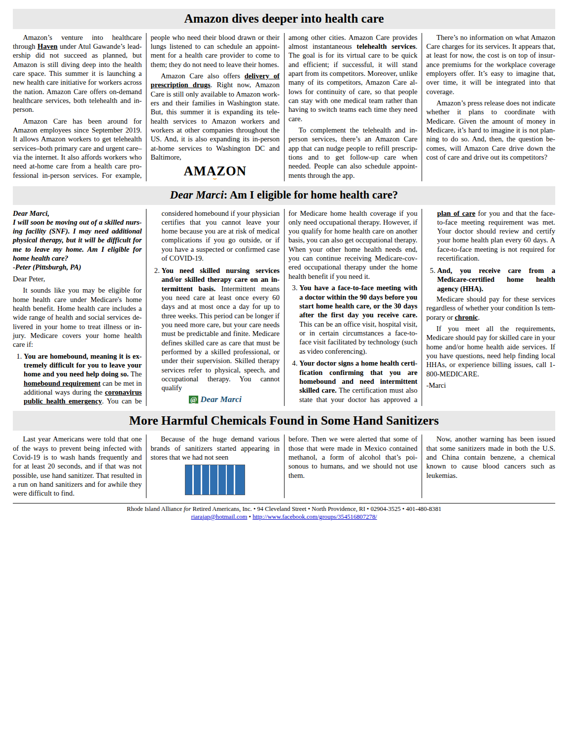Amazon dives deeper into health care
Amazon’s venture into healthcare through Haven under Atul Gawande’s leadership did not succeed as planned, but Amazon is still diving deep into the health care space. This summer it is launching a new health care initiative for workers across the nation. Amazon Care offers on-demand healthcare services, both telehealth and in-person.
Amazon Care has been around for Amazon employees since September 2019. It allows Amazon workers to get telehealth services–both primary care and urgent care–via the internet. It also affords workers who need at-home care from a health care professional in-person services. For example, people who need their blood drawn or their lungs listened to can schedule an appointment for a health care provider to come to them; they do not need to leave their homes.
Amazon Care also offers delivery of prescription drugs. Right now, Amazon Care is still only available to Amazon workers and their families in Washington state. But, this summer it is expanding its telehealth services to Amazon workers and workers at other companies throughout the US. And, it is also expanding its in-person at-home services to Washington DC and Baltimore,
AMAZON⌣
among other cities. Amazon Care provides almost instantaneous telehealth services. The goal is for its virtual care to be quick and efficient; if successful, it will stand apart from its competitors. Moreover, unlike many of its competitors, Amazon Care allows for continuity of care, so that people can stay with one medical team rather than having to switch teams each time they need care.
To complement the telehealth and in-person services, there’s an Amazon Care app that can nudge people to refill prescriptions and to get follow-up care when needed. People can also schedule appointments through the app.
There’s no information on what Amazon Care charges for its services. It appears that, at least for now, the cost is on top of insurance premiums for the workplace coverage employers offer. It’s easy to imagine that, over time, it will be integrated into that coverage.
Amazon’s press release does not indicate whether it plans to coordinate with Medicare. Given the amount of money in Medicare, it’s hard to imagine it is not planning to do so. And, then, the question becomes, will Amazon Care drive down the cost of care and drive out its competitors?
Dear Marci: Am I eligible for home health care?
Dear Marci,
I will soon be moving out of a skilled nursing facility (SNF). I may need additional physical therapy, but it will be difficult for me to leave my home. Am I eligible for home health care?
-Peter (Pittsburgh, PA)
Dear Peter,
It sounds like you may be eligible for home health care under Medicare's home health benefit. Home health care includes a wide range of health and social services delivered in your home to treat illness or injury. Medicare covers your home health care if:
You are homebound, meaning it is extremely difficult for you to leave your home and you need help doing so. The homebound requirement can be met in additional ways during the coronavirus public health emergency. You can be considered homebound if your physician certifies that you cannot leave your home because you are at risk of medical complications if you go outside, or if you have a suspected or confirmed case of COVID-19.
You need skilled nursing services and/or skilled therapy care on an intermittent basis. Intermittent means you need care at least once every 60 days and at most once a day for up to three weeks. This period can be longer if you need more care, but your care needs must be predictable and finite. Medicare defines skilled care as care that must be performed by a skilled professional, or under their supervision. Skilled therapy services refer to physical, speech, and occupational therapy. You cannot qualify
@Dear Marci
for Medicare home health coverage if you only need occupational therapy. However, if you qualify for home health care on another basis, you can also get occupational therapy. When your other home health needs end, you can continue receiving Medicare-covered occupational therapy under the home health benefit if you need it.
You have a face-to-face meeting with a doctor within the 90 days before you start home health care, or the 30 days after the first day you receive care. This can be an office visit, hospital visit, or in certain circumstances a face-to-face visit facilitated by technology (such as video conferencing).
Your doctor signs a home health certification confirming that you are homebound and need intermittent skilled care. The certification must also state that your doctor has approved a plan of care for you and that the face-to-face meeting requirement was met. Your doctor should review and certify your home health plan every 60 days. A face-to-face meeting is not required for recertification.
And, you receive care from a Medicare-certified home health agency (HHA).
Medicare should pay for these services regardless of whether your condition Is temporary or chronic.
If you meet all the requirements, Medicare should pay for skilled care in your home and/or home health aide services. If you have questions, need help finding local HHAs, or experience billing issues, call 1-800-MEDICARE.
-Marci
More Harmful Chemicals Found in Some Hand Sanitizers
Last year Americans were told that one of the ways to prevent being infected with Covid-19 is to wash hands frequently and for at least 20 seconds, and if that was not possible, use hand sanitizer. That resulted in a run on hand sanitizers and for awhile they were difficult to find.
Because of the huge demand various brands of sanitizers started appearing in stores that we had not seen
before. Then we were alerted that some of those that were made in Mexico contained methanol, a form of alcohol that’s poisonous to humans, and we should not use them.
Now, another warning has been issued that some sanitizers made in both the U.S. and China contain benzene, a chemical known to cause blood cancers such as leukemias.
Rhode Island Alliance for Retired Americans, Inc. • 94 Cleveland Street • North Providence, RI • 02904-3525 • 401-480-8381
riarajap@hotmail.com • http://www.facebook.com/groups/354516807278/